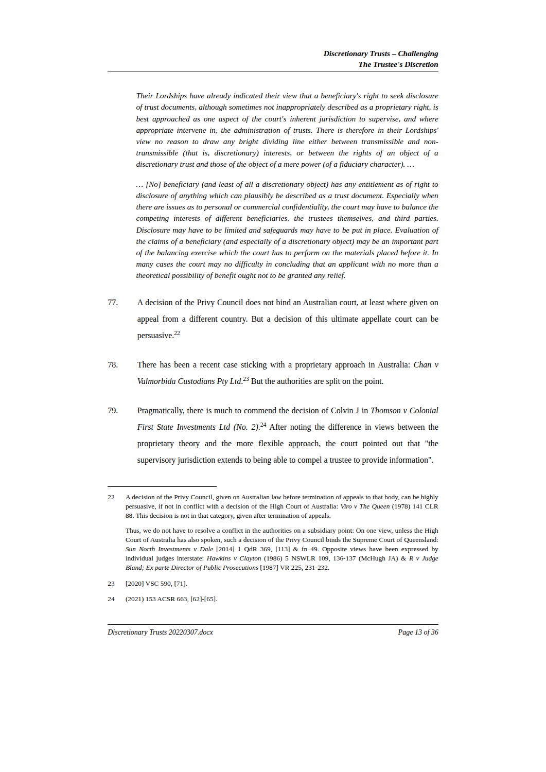Discretionary Trusts – Challenging
The Trustee's Discretion
Their Lordships have already indicated their view that a beneficiary's right to seek disclosure of trust documents, although sometimes not inappropriately described as a proprietary right, is best approached as one aspect of the court's inherent jurisdiction to supervise, and where appropriate intervene in, the administration of trusts. There is therefore in their Lordships' view no reason to draw any bright dividing line either between transmissible and non-transmissible (that is, discretionary) interests, or between the rights of an object of a discretionary trust and those of the object of a mere power (of a fiduciary character). …
… [No] beneficiary (and least of all a discretionary object) has any entitlement as of right to disclosure of anything which can plausibly be described as a trust document. Especially when there are issues as to personal or commercial confidentiality, the court may have to balance the competing interests of different beneficiaries, the trustees themselves, and third parties. Disclosure may have to be limited and safeguards may have to be put in place. Evaluation of the claims of a beneficiary (and especially of a discretionary object) may be an important part of the balancing exercise which the court has to perform on the materials placed before it. In many cases the court may no difficulty in concluding that an applicant with no more than a theoretical possibility of benefit ought not to be granted any relief.
A decision of the Privy Council does not bind an Australian court, at least where given on appeal from a different country. But a decision of this ultimate appellate court can be persuasive.22
There has been a recent case sticking with a proprietary approach in Australia: Chan v Valmorbida Custodians Pty Ltd.23 But the authorities are split on the point.
Pragmatically, there is much to commend the decision of Colvin J in Thomson v Colonial First State Investments Ltd (No. 2).24 After noting the difference in views between the proprietary theory and the more flexible approach, the court pointed out that "the supervisory jurisdiction extends to being able to compel a trustee to provide information".
A decision of the Privy Council, given on Australian law before termination of appeals to that body, can be highly persuasive, if not in conflict with a decision of the High Court of Australia: Viro v The Queen (1978) 141 CLR 88. This decision is not in that category, given after termination of appeals.
Thus, we do not have to resolve a conflict in the authorities on a subsidiary point: On one view, unless the High Court of Australia has also spoken, such a decision of the Privy Council binds the Supreme Court of Queensland: Sun North Investments v Dale [2014] 1 QdR 369, [113] & fn 49. Opposite views have been expressed by individual judges interstate: Hawkins v Clayton (1986) 5 NSWLR 109, 136-137 (McHugh JA) & R v Judge Bland; Ex parte Director of Public Prosecutions [1987] VR 225, 231-232.
[2020] VSC 590, [71].
(2021) 153 ACSR 663, [62]-[65].
Discretionary Trusts 20220307.docx Page 13 of 36